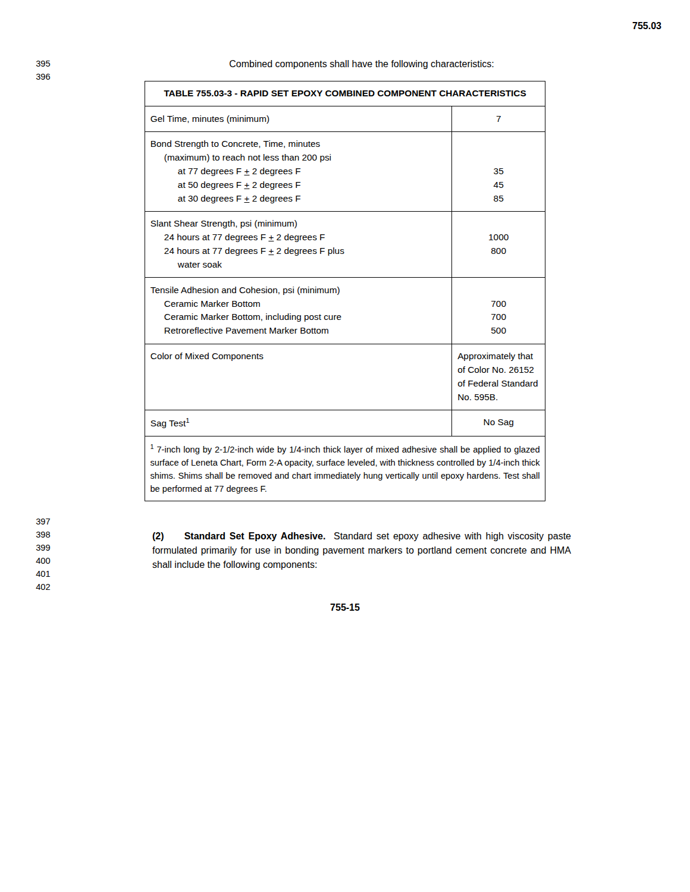755.03
395 396
Combined components shall have the following characteristics:
| Table 755.03-3 - Rapid Set Epoxy Combined Component Characteristics |
| --- |
| Gel Time, minutes (minimum) | 7 |
| Bond Strength to Concrete, Time, minutes (maximum) to reach not less than 200 psi at 77 degrees F + 2 degrees F at 50 degrees F + 2 degrees F at 30 degrees F + 2 degrees F | 35 45 85 |
| Slant Shear Strength, psi (minimum) 24 hours at 77 degrees F + 2 degrees F 24 hours at 77 degrees F + 2 degrees F plus water soak | 1000 800 |
| Tensile Adhesion and Cohesion, psi (minimum) Ceramic Marker Bottom Ceramic Marker Bottom, including post cure Retroreflective Pavement Marker Bottom | 700 700 500 |
| Color of Mixed Components | Approximately that of Color No. 26152 of Federal Standard No. 595B. |
| Sag Test 1 | No Sag |
| 1 7-inch long by 2-1/2-inch wide by 1/4-inch thick layer of mixed adhesive shall be applied to glazed surface of Leneta Chart, Form 2-A opacity, surface leveled, with thickness controlled by 1/4-inch thick shims. Shims shall be removed and chart immediately hung vertically until epoxy hardens. Test shall be performed at 77 degrees F. |
397 398 399 400 401 402
(2) Standard Set Epoxy Adhesive. Standard set epoxy adhesive with high viscosity paste formulated primarily for use in bonding pavement markers to portland cement concrete and HMA shall include the following components:
755-15